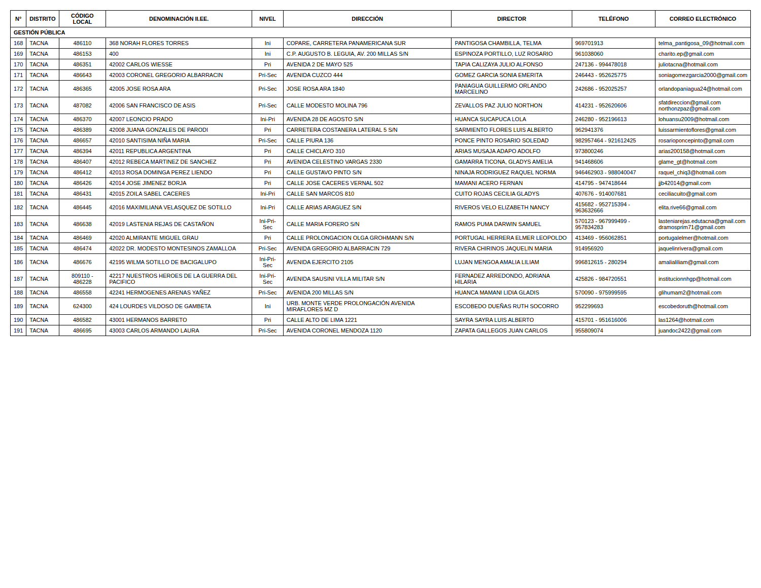| N° | DISTRITO | CÓDIGO LOCAL | DENOMINACIÓN II.EE. | NIVEL | DIRECCIÓN | DIRECTOR | TELÉFONO | CORREO ELECTRÓNICO |
| --- | --- | --- | --- | --- | --- | --- | --- | --- |
| GESTIÓN PÚBLICA |
| 168 | TACNA | 486110 | 368 NORAH FLORES TORRES | Ini | COPARE, CARRETERA PANAMERICANA SUR | PANTIGOSA CHAMBILLA, TELMA | 969701913 | telma_pantigosa_09@hotmail.com |
| 169 | TACNA | 486153 | 400 | Ini | C.P. AUGUSTO B. LEGUIA, AV. 200 MILLAS S/N | ESPINOZA PORTILLO, LUZ ROSARIO | 961038060 | charito.ep@gmail.com |
| 170 | TACNA | 486351 | 42002 CARLOS WIESSE | Pri | AVENIDA 2 DE MAYO 525 | TAPIA CALIZAYA JULIO ALFONSO | 247136 - 994478018 | juliotacna@hotmail.com |
| 171 | TACNA | 486643 | 42003 CORONEL GREGORIO ALBARRACIN | Pri-Sec | AVENIDA CUZCO 444 | GOMEZ GARCIA SONIA EMERITA | 246443 - 952625775 | soniagomezgarcia2000@gmail.com |
| 172 | TACNA | 486365 | 42005 JOSE ROSA ARA | Pri-Sec | JOSE ROSA ARA 1840 | PANIAGUA GUILLERMO ORLANDO MARCELINO | 242686 - 952025257 | orlandopaniagua24@hotmail.com |
| 173 | TACNA | 487082 | 42006 SAN FRANCISCO DE ASIS | Pri-Sec | CALLE MODESTO MOLINA 796 | ZEVALLOS PAZ JULIO NORTHON | 414231 - 952620606 | sfatdireccion@gmail.com northonzpaz@gmail.com |
| 174 | TACNA | 486370 | 42007 LEONCIO PRADO | Ini-Pri | AVENIDA 28 DE AGOSTO S/N | HUANCA SUCAPUCA LOLA | 246280 - 952196613 | lohuansu2009@hotmail.com |
| 175 | TACNA | 486389 | 42008 JUANA GONZALES DE PARODI | Pri | CARRETERA COSTANERA LATERAL 5 S/N | SARMIENTO FLORES LUIS ALBERTO | 962941376 | luissarmientoflores@gmail.com |
| 176 | TACNA | 486657 | 42010 SANTISIMA NIÑA MARIA | Pri-Sec | CALLE PIURA 136 | PONCE PINTO ROSARIO SOLEDAD | 982957464 - 921612425 | rosarioponcepinto@gmail.com |
| 177 | TACNA | 486394 | 42011 REPUBLICA ARGENTINA | Pri | CALLE CHICLAYO 310 | ARIAS MUSAJA ADAPO ADOLFO | 973800246 | arias200158@hotmail.com |
| 178 | TACNA | 486407 | 42012 REBECA MARTINEZ DE SANCHEZ | Pri | AVENIDA CELESTINO VARGAS 2330 | GAMARRA TICONA, GLADYS AMELIA | 941468606 | glame_gt@hotmail.com |
| 179 | TACNA | 486412 | 42013 ROSA DOMINGA PEREZ LIENDO | Pri | CALLE GUSTAVO PINTO S/N | NINAJA RODRIGUEZ RAQUEL NORMA | 946462903 - 988040047 | raquel_chiq3@hotmail.com |
| 180 | TACNA | 486426 | 42014 JOSE JIMENEZ BORJA | Pri | CALLE JOSE CACERES VERNAL 502 | MAMANI ACERO FERNAN | 414795 - 947418644 | jjb42014@gmail.com |
| 181 | TACNA | 486431 | 42015 ZOILA SABEL CACERES | Ini-Pri | CALLE SAN MARCOS 810 | CUITO ROJAS CECILIA GLADYS | 407676 - 914007681 | ceciliacuito@gmail.com |
| 182 | TACNA | 486445 | 42016 MAXIMILIANA VELASQUEZ DE SOTILLO | Ini-Pri | CALLE ARIAS ARAGUEZ S/N | RIVEROS VELO ELIZABETH NANCY | 415682 - 952715394 - 963632666 | elita.rive66@gmail.com |
| 183 | TACNA | 486638 | 42019 LASTENIA REJAS DE CASTAÑON | Ini-Pri-Sec | CALLE MARIA FORERO S/N | RAMOS PUMA DARWIN SAMUEL | 570123 - 967999499 - 957834283 | lasteniarejas.edutacna@gmail.com dramosprim71@gmail.com |
| 184 | TACNA | 486469 | 42020 ALMIRANTE MIGUEL GRAU | Pri | CALLE PROLONGACION OLGA GROHMANN S/N | PORTUGAL HERRERA ELMER LEOPOLDO | 413469 - 956062851 | portugalelmer@hotmail.com |
| 185 | TACNA | 486474 | 42022 DR. MODESTO MONTESINOS ZAMALLOA | Pri-Sec | AVENIDA GREGORIO ALBARRACIN 729 | RIVERA CHIRINOS JAQUELIN MARIA | 914956920 | jaquelinrivera@gmail.com |
| 186 | TACNA | 486676 | 42195 WILMA SOTILLO DE BACIGALUPO | Ini-Pri-Sec | AVENIDA EJERCITO 2105 | LUJAN MENGOA AMALIA LILIAM | 996812615 - 280294 | amalialiliam@gmail.com |
| 187 | TACNA | 809110 - 486228 | 42217 NUESTROS HEROES DE LA GUERRA DEL PACIFICO | Ini-Pri-Sec | AVENIDA SAUSINI VILLA MILITAR S/N | FERNADEZ ARREDONDO, ADRIANA HILARIA | 425826 - 984720551 | institucionnhgp@hotmail.com |
| 188 | TACNA | 486558 | 42241 HERMOGENES ARENAS YAÑEZ | Pri-Sec | AVENIDA 200 MILLAS S/N | HUANCA MAMANI LIDIA GLADIS | 570090 - 975999595 | glihumam2@hotmail.com |
| 189 | TACNA | 624300 | 424 LOURDES VILDOSO DE GAMBETA | Ini | URB. MONTE VERDE PROLONGACIÓN AVENIDA MIRAFLORES MZ D | ESCOBEDO DUEÑAS RUTH SOCORRO | 952299693 | escobedoruth@hotmail.com |
| 190 | TACNA | 486582 | 43001 HERMANOS BARRETO | Pri | CALLE ALTO DE LIMA 1221 | SAYRA SAYRA LUIS ALBERTO | 415701 - 951616006 | las1264@hotmail.com |
| 191 | TACNA | 486695 | 43003 CARLOS ARMANDO LAURA | Pri-Sec | AVENIDA CORONEL MENDOZA 1120 | ZAPATA GALLEGOS JUAN CARLOS | 955809074 | juandoc2422@gmail.com |